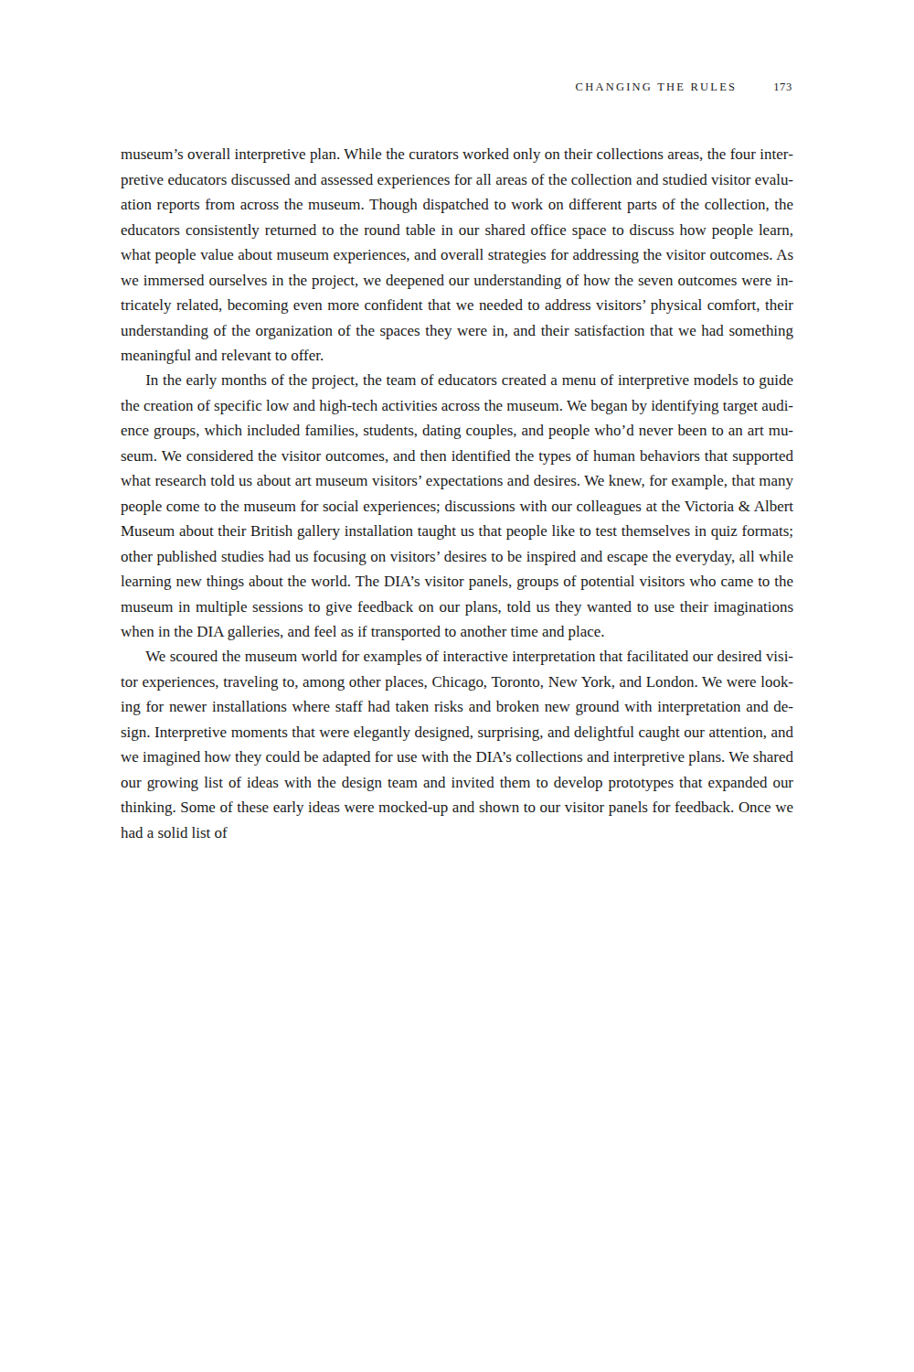Changing the Rules 173
museum’s overall interpretive plan. While the curators worked only on their collections areas, the four interpretive educators discussed and assessed experiences for all areas of the collection and studied visitor evaluation reports from across the museum. Though dispatched to work on different parts of the collection, the educators consistently returned to the round table in our shared office space to discuss how people learn, what people value about museum experiences, and overall strategies for addressing the visitor outcomes. As we immersed ourselves in the project, we deepened our understanding of how the seven outcomes were intricately related, becoming even more confident that we needed to address visitors’ physical comfort, their understanding of the organization of the spaces they were in, and their satisfaction that we had something meaningful and relevant to offer.
In the early months of the project, the team of educators created a menu of interpretive models to guide the creation of specific low and high-tech activities across the museum. We began by identifying target audience groups, which included families, students, dating couples, and people who’d never been to an art museum. We considered the visitor outcomes, and then identified the types of human behaviors that supported what research told us about art museum visitors’ expectations and desires. We knew, for example, that many people come to the museum for social experiences; discussions with our colleagues at the Victoria & Albert Museum about their British gallery installation taught us that people like to test themselves in quiz formats; other published studies had us focusing on visitors’ desires to be inspired and escape the everyday, all while learning new things about the world. The DIA’s visitor panels, groups of potential visitors who came to the museum in multiple sessions to give feedback on our plans, told us they wanted to use their imaginations when in the DIA galleries, and feel as if transported to another time and place.
We scoured the museum world for examples of interactive interpretation that facilitated our desired visitor experiences, traveling to, among other places, Chicago, Toronto, New York, and London. We were looking for newer installations where staff had taken risks and broken new ground with interpretation and design. Interpretive moments that were elegantly designed, surprising, and delightful caught our attention, and we imagined how they could be adapted for use with the DIA’s collections and interpretive plans. We shared our growing list of ideas with the design team and invited them to develop prototypes that expanded our thinking. Some of these early ideas were mocked-up and shown to our visitor panels for feedback. Once we had a solid list of